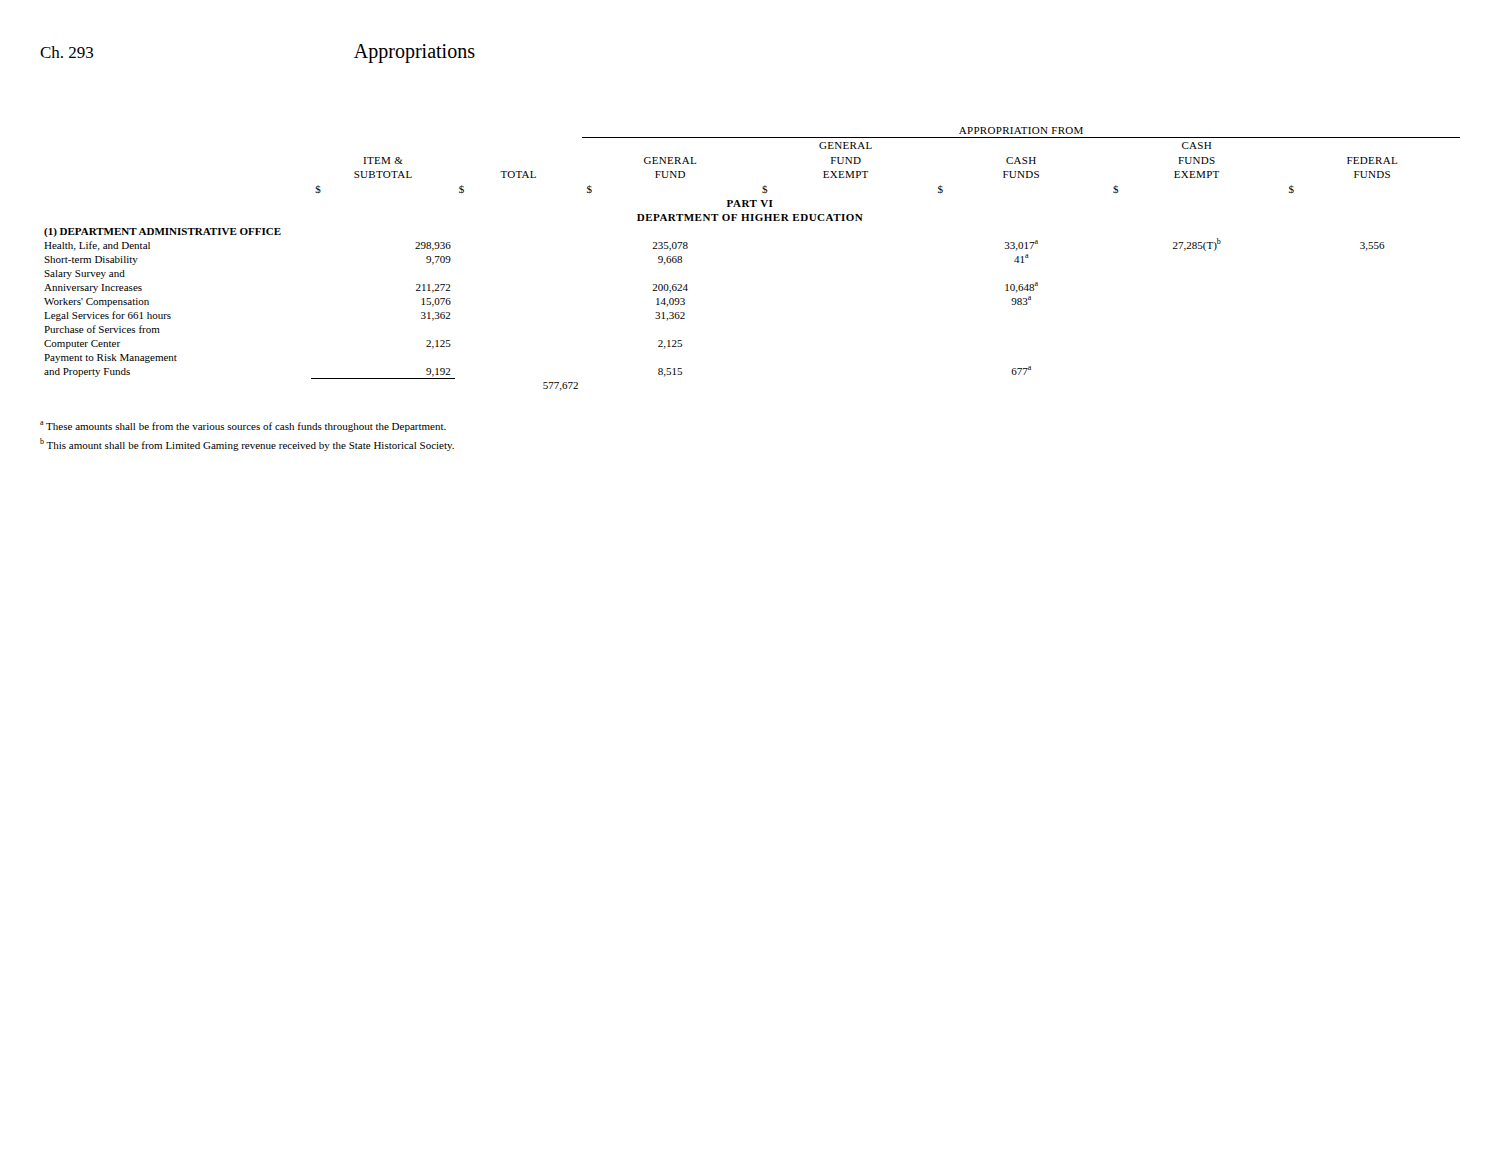Ch. 293
Appropriations
| | | | APPROPRIATION FROM |
| | | | | GENERAL | | CASH | |
| | ITEM & | | GENERAL | FUND | CASH | FUNDS | FEDERAL |
| | SUBTOTAL | TOTAL | FUND | EXEMPT | FUNDS | EXEMPT | FUNDS |
| | $ | $ | $ | $ | $ | $ | $ |
| PART VI |
| DEPARTMENT OF HIGHER EDUCATION |
| (1) DEPARTMENT ADMINISTRATIVE OFFICE |
| Health, Life, and Dental | 298,936 | | 235,078 | | 33,017 a | 27,285(T) b | 3,556 |
| Short-term Disability | 9,709 | | 9,668 | | 41 a | | |
| Salary Survey and | | | | | | | |
| Anniversary Increases | 211,272 | | 200,624 | | 10,648 a | | |
| Workers' Compensation | 15,076 | | 14,093 | | 983 a | | |
| Legal Services for 661 hours | 31,362 | | 31,362 | | | | |
| Purchase of Services from | | | | | | | |
| Computer Center | 2,125 | | 2,125 | | | | |
| Payment to Risk Management | | | | | | | |
| and Property Funds | 9,192 | | 8,515 | | 677 a | | |
| | | 577,672 | | | | | |
a These amounts shall be from the various sources of cash funds throughout the Department.
b This amount shall be from Limited Gaming revenue received by the State Historical Society.